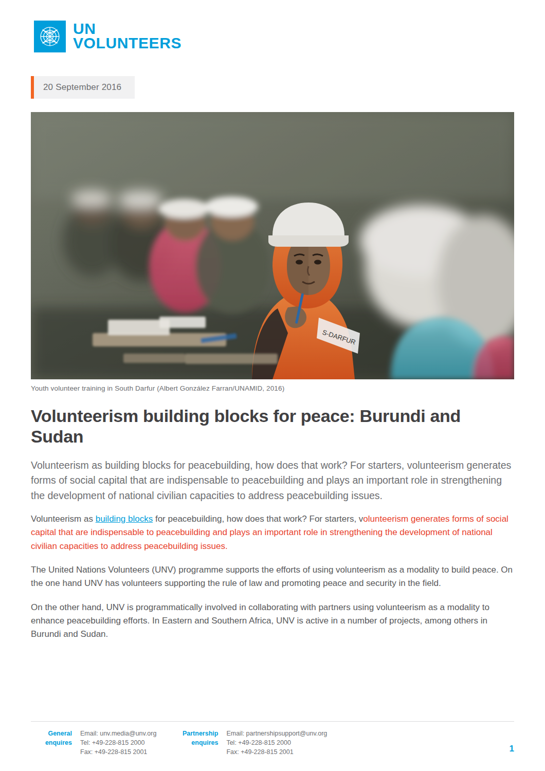UN Volunteers
20 September 2016
S-DARFUR
Youth volunteer training in South Darfur (Albert González Farran/UNAMID, 2016)
Volunteerism building blocks for peace: Burundi and Sudan
Volunteerism as building blocks for peacebuilding, how does that work? For starters, volunteerism generates forms of social capital that are indispensable to peacebuilding and plays an important role in strengthening the development of national civilian capacities to address peacebuilding issues.
Volunteerism as building blocks for peacebuilding, how does that work? For starters, v olunteerism generates forms of social capital that are indispensable to peacebuilding and plays an important role in strengthening the development of national civilian capacities to address peacebuilding issues.
The United Nations Volunteers (UNV) programme supports the efforts of using volunteerism as a modality to build peace. On the one hand UNV has volunteers supporting the rule of law and promoting peace and security in the field.
On the other hand, UNV is programmatically involved in collaborating with partners using volunteerism as a modality to enhance peacebuilding efforts. In Eastern and Southern Africa, UNV is active in a number of projects, among others in Burundi and Sudan.
General enquires
Email: unv.media@unv.org
Tel: +49-228-815 2000
Fax: +49-228-815 2001
Partnership enquires
Email: partnershipsupport@unv.org
Tel: +49-228-815 2000
Fax: +49-228-815 2001
1